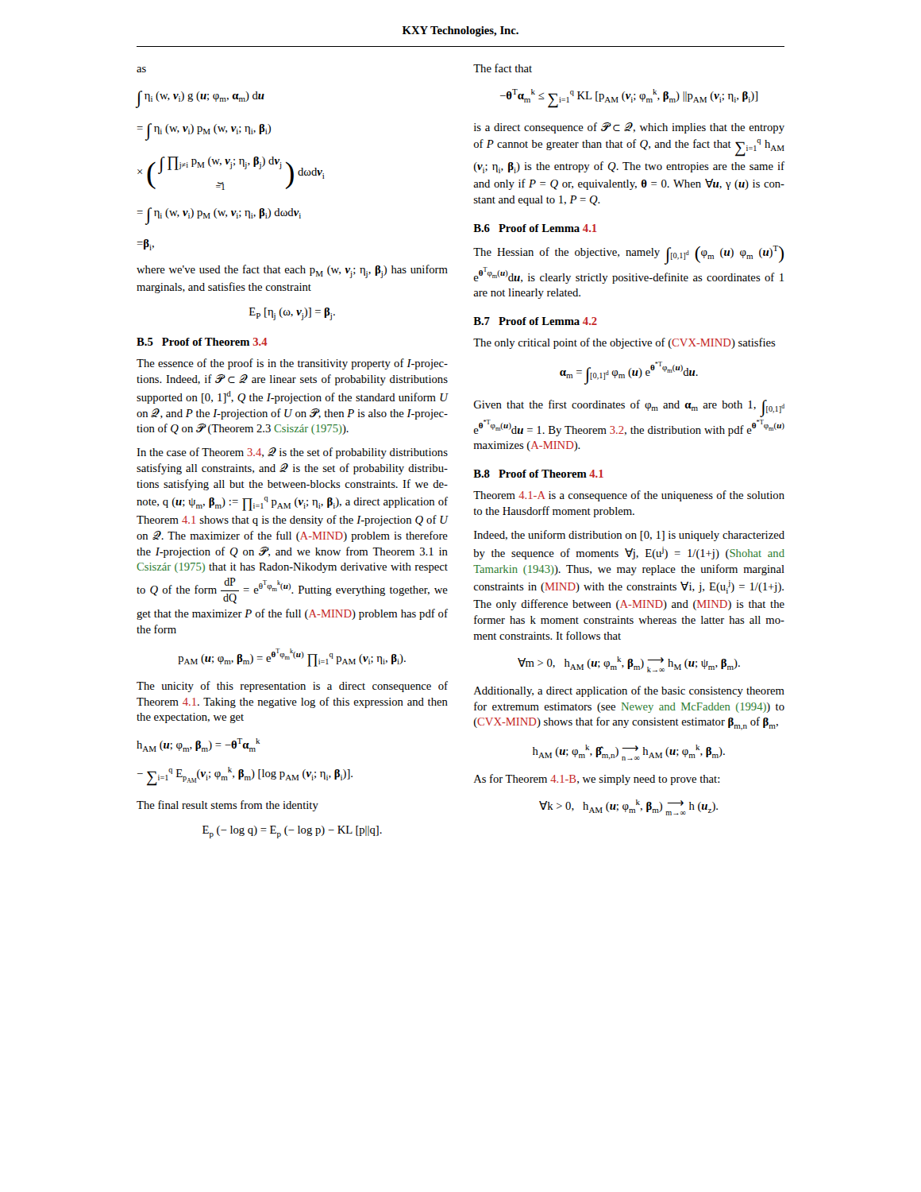KXY Technologies, Inc.
as
∫ ηi (w, vi) g (u; φm, αm) du
= ∫ ηi (w, vi) pM (w, vi; ηi, βi)
× ( ∫ ∏j≠i pM (w, vj; ηj, βj) dvj ⏟ =1 ) dωdvi
= ∫ ηi (w, vi) pM (w, vi; ηi, βi) dωdvi
=βi,
where we've used the fact that each pM (w, vj; ηj, βj) has uniform marginals, and satisfies the constraint
EP [ηj (ω, vj)] = βj.
B.5 Proof of Theorem 3.4
The essence of the proof is in the transitivity property of I-projections. Indeed, if 𝒫 ⊂ 𝒬 are linear sets of probability distributions supported on [0, 1]d, Q the I-projection of the standard uniform U on 𝒬, and P the I-projection of U on 𝒫, then P is also the I-projection of Q on 𝒫 (Theorem 2.3 Csiszár (1975)).
In the case of Theorem 3.4, 𝒬 is the set of probability distributions satisfying all constraints, and 𝒬 is the set of probability distributions satisfying all but the between-blocks constraints. If we denote, q (u; ψm, βm) := ∏i=1q pAM (vi; ηi, βi), a direct application of Theorem 4.1 shows that q is the density of the I-projection Q of U on 𝒬. The maximizer of the full (A-MIND) problem is therefore the I-projection of Q on 𝒫, and we know from Theorem 3.1 in Csiszár (1975) that it has Radon-Nikodym derivative with respect to Q of the form dP dQ = eθTφmk(u). Putting everything together, we get that the maximizer P of the full (A-MIND) problem has pdf of the form
pAM (u; φm, βm) = eθTφmk(u) ∏i=1q pAM (vi; ηi, βi).
The unicity of this representation is a direct consequence of Theorem 4.1. Taking the negative log of this expression and then the expectation, we get
hAM (u; φm, βm) = −θTαmk
− ∑i=1q EpAM(vi; φmk, βm) [log pAM (vi; ηi, βi)].
The final result stems from the identity
Ep (− log q) = Ep (− log p) − KL [p||q].
The fact that
−θTαmk ≤ ∑i=1q KL [pAM (vi; φmk, βm) ||pAM (vi; ηi, βi)]
is a direct consequence of 𝒫 ⊂ 𝒬, which implies that the entropy of P cannot be greater than that of Q, and the fact that ∑i=1q hAM (vi; ηi, βi) is the entropy of Q. The two entropies are the same if and only if P = Q or, equivalently, θ = 0. When ∀u, γ (u) is constant and equal to 1, P = Q.
B.6 Proof of Lemma 4.1
The Hessian of the objective, namely ∫[0,1]d (φm (u) φm (u)T) eθTφm(u)du, is clearly strictly positive-definite as coordinates of 1 are not linearly related.
B.7 Proof of Lemma 4.2
The only critical point of the objective of (CVX-MIND) satisfies
αm = ∫[0,1]d φm (u) eθ*Tφm(u)du.
Given that the first coordinates of φm and αm are both 1, ∫[0,1]d eθ*Tφm(u)du = 1. By Theorem 3.2, the distribution with pdf eθ*Tφm(u) maximizes (A-MIND).
B.8 Proof of Theorem 4.1
Theorem 4.1-A is a consequence of the uniqueness of the solution to the Hausdorff moment problem.
Indeed, the uniform distribution on [0, 1] is uniquely characterized by the sequence of moments ∀j, E(uj) = 1/(1+j) (Shohat and Tamarkin (1943)). Thus, we may replace the uniform marginal constraints in (MIND) with the constraints ∀i, j, E(uij) = 1/(1+j). The only difference between (A-MIND) and (MIND) is that the former has k moment constraints whereas the latter has all moment constraints. It follows that
∀m > 0, hAM (u; φmk, βm) ⟶k→∞ hM (u; ψm, βm).
Additionally, a direct application of the basic consistency theorem for extremum estimators (see Newey and McFadden (1994)) to (CVX-MIND) shows that for any consistent estimator βm,n of βm,
hAM (u; φmk, β̂m,n) ⟶n→∞ hAM (u; φmk, βm).
As for Theorem 4.1-B, we simply need to prove that:
∀k > 0, hAM (u; φmk, βm) ⟶m→∞ h (uz).